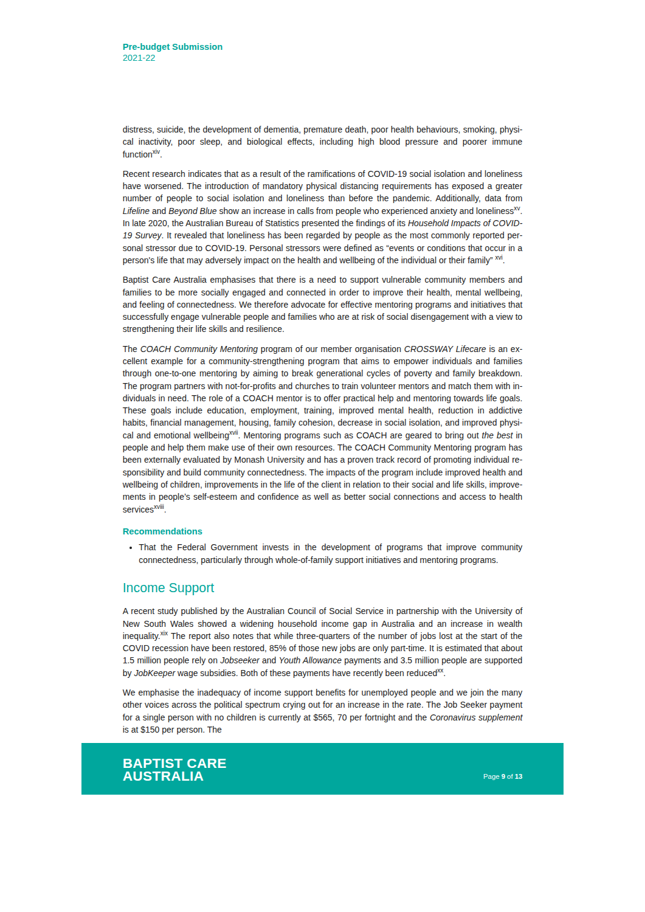Pre-budget Submission
2021-22
distress, suicide, the development of dementia, premature death, poor health behaviours, smoking, physical inactivity, poor sleep, and biological effects, including high blood pressure and poorer immune functionxiv.
Recent research indicates that as a result of the ramifications of COVID-19 social isolation and loneliness have worsened. The introduction of mandatory physical distancing requirements has exposed a greater number of people to social isolation and loneliness than before the pandemic. Additionally, data from Lifeline and Beyond Blue show an increase in calls from people who experienced anxiety and lonelinessxv. In late 2020, the Australian Bureau of Statistics presented the findings of its Household Impacts of COVID-19 Survey. It revealed that loneliness has been regarded by people as the most commonly reported personal stressor due to COVID-19. Personal stressors were defined as “events or conditions that occur in a person's life that may adversely impact on the health and wellbeing of the individual or their family” xvi.
Baptist Care Australia emphasises that there is a need to support vulnerable community members and families to be more socially engaged and connected in order to improve their health, mental wellbeing, and feeling of connectedness. We therefore advocate for effective mentoring programs and initiatives that successfully engage vulnerable people and families who are at risk of social disengagement with a view to strengthening their life skills and resilience.
The COACH Community Mentoring program of our member organisation CROSSWAY Lifecare is an excellent example for a community-strengthening program that aims to empower individuals and families through one-to-one mentoring by aiming to break generational cycles of poverty and family breakdown. The program partners with not-for-profits and churches to train volunteer mentors and match them with individuals in need. The role of a COACH mentor is to offer practical help and mentoring towards life goals. These goals include education, employment, training, improved mental health, reduction in addictive habits, financial management, housing, family cohesion, decrease in social isolation, and improved physical and emotional wellbeingxvii. Mentoring programs such as COACH are geared to bring out the best in people and help them make use of their own resources. The COACH Community Mentoring program has been externally evaluated by Monash University and has a proven track record of promoting individual responsibility and build community connectedness. The impacts of the program include improved health and wellbeing of children, improvements in the life of the client in relation to their social and life skills, improvements in people’s self-esteem and confidence as well as better social connections and access to health servicesxviii.
Recommendations
That the Federal Government invests in the development of programs that improve community connectedness, particularly through whole-of-family support initiatives and mentoring programs.
Income Support
A recent study published by the Australian Council of Social Service in partnership with the University of New South Wales showed a widening household income gap in Australia and an increase in wealth inequality.xix The report also notes that while three-quarters of the number of jobs lost at the start of the COVID recession have been restored, 85% of those new jobs are only part-time. It is estimated that about 1.5 million people rely on Jobseeker and Youth Allowance payments and 3.5 million people are supported by JobKeeper wage subsidies. Both of these payments have recently been reducedxx.
We emphasise the inadequacy of income support benefits for unemployed people and we join the many other voices across the political spectrum crying out for an increase in the rate. The Job Seeker payment for a single person with no children is currently at $565, 70 per fortnight and the Coronavirus supplement is at $150 per person. The
Baptist Care
Australia
Page 9 of 13